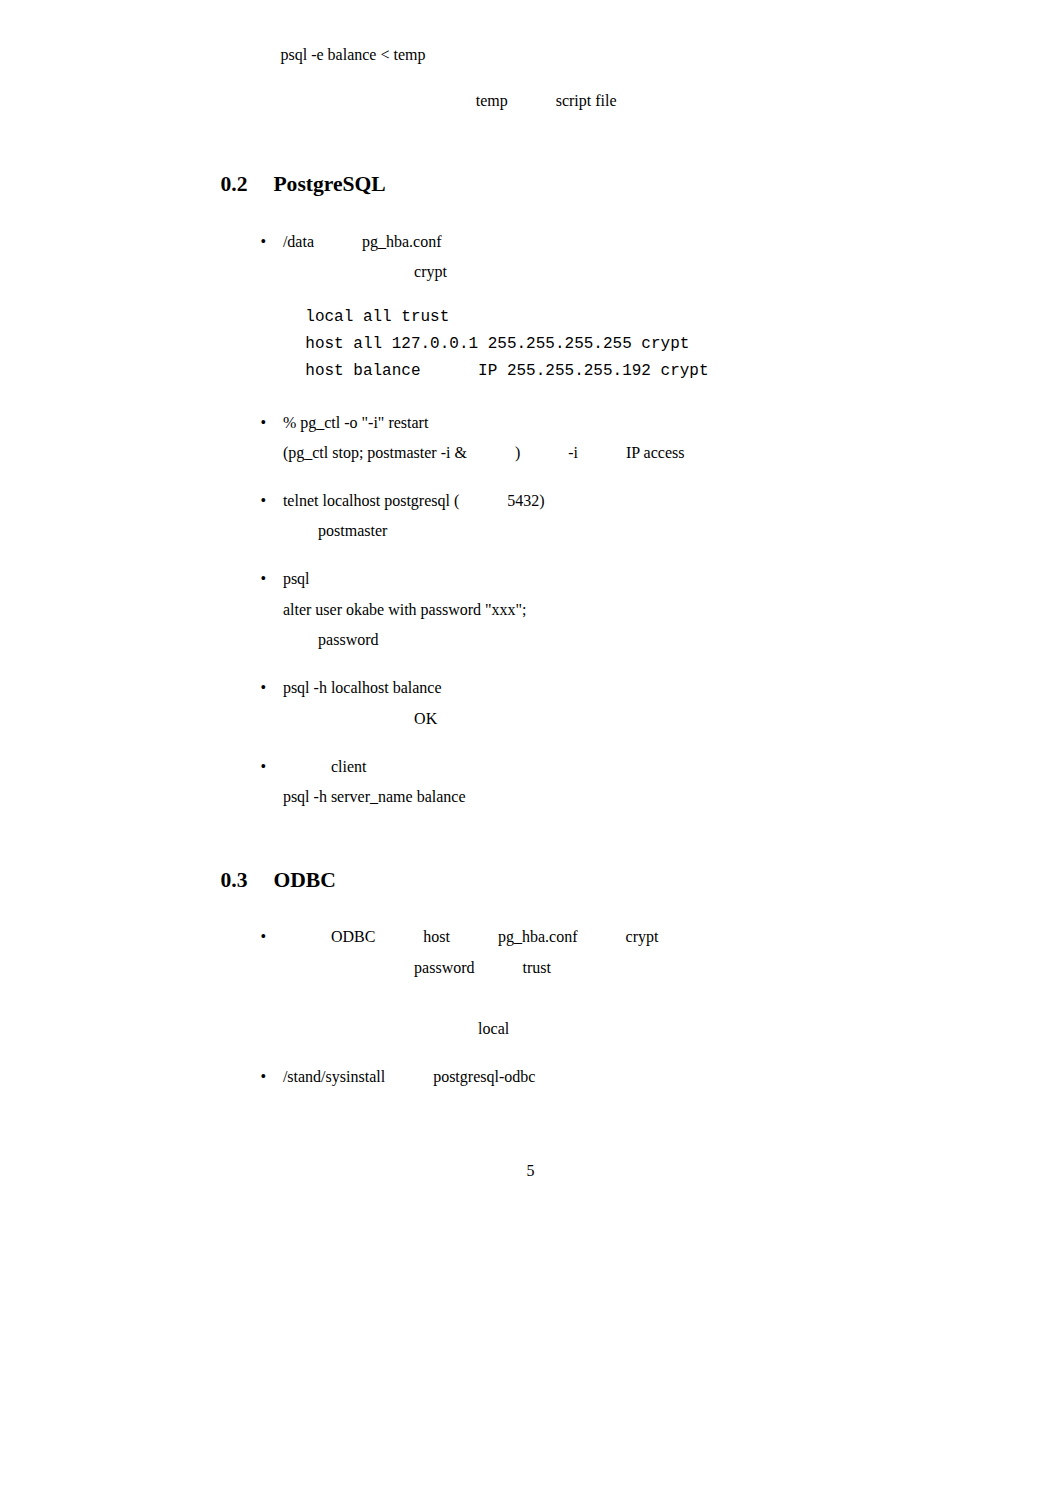psql -e balance < temp
temp script file
0.2 PostgreSQL
/data pg_hba.conf
crypt
local all trust
host all 127.0.0.1 255.255.255.255 crypt
host balance  IP 255.255.255.192 crypt
% pg_ctl -o "-i" restart
(pg_ctl stop; postmaster -i & ) -i IP access
telnet localhost postgresql ( 5432)
postmaster
psql
alter user okabe with password "xxx";
password
psql -h localhost balance
OK
client
psql -h server_name balance
0.3 ODBC
ODBC host pg_hba.conf crypt
password trust
local
/stand/sysinstall postgresql-odbc
5